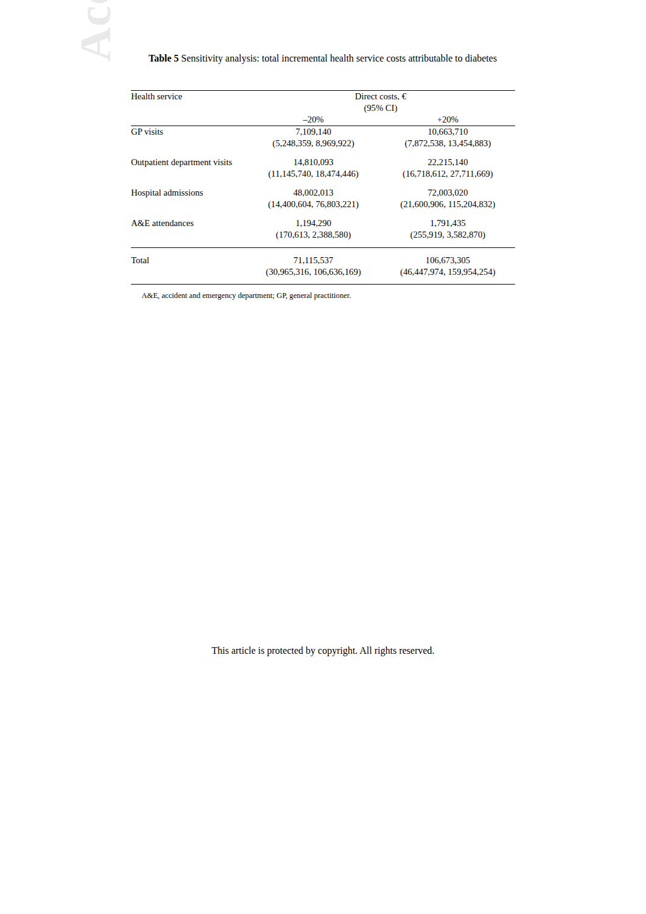Accepted Article
Table 5 Sensitivity analysis: total incremental health service costs attributable to diabetes
| Health service | Direct costs, € |
| | (95% CI) |
| | –20% | +20% |
| GP visits | 7,109,140 | 10,663,710 |
| | (5,248,359, 8,969,922) | (7,872,538, 13,454,883) |
| Outpatient department visits | 14,810,093 | 22,215,140 |
| | (11,145,740, 18,474,446) | (16,718,612, 27,711,669) |
| Hospital admissions | 48,002,013 | 72,003,020 |
| | (14,400,604, 76,803,221) | (21,600,906, 115,204,832) |
| A&E attendances | 1,194,290 | 1,791,435 |
| | (170,613, 2,388,580) | (255,919, 3,582,870) |
| Total | 71,115,537 | 106,673,305 |
| | (30,965,316, 106,636,169) | (46,447,974, 159,954,254) |
A&E, accident and emergency department; GP, general practitioner.
This article is protected by copyright. All rights reserved.